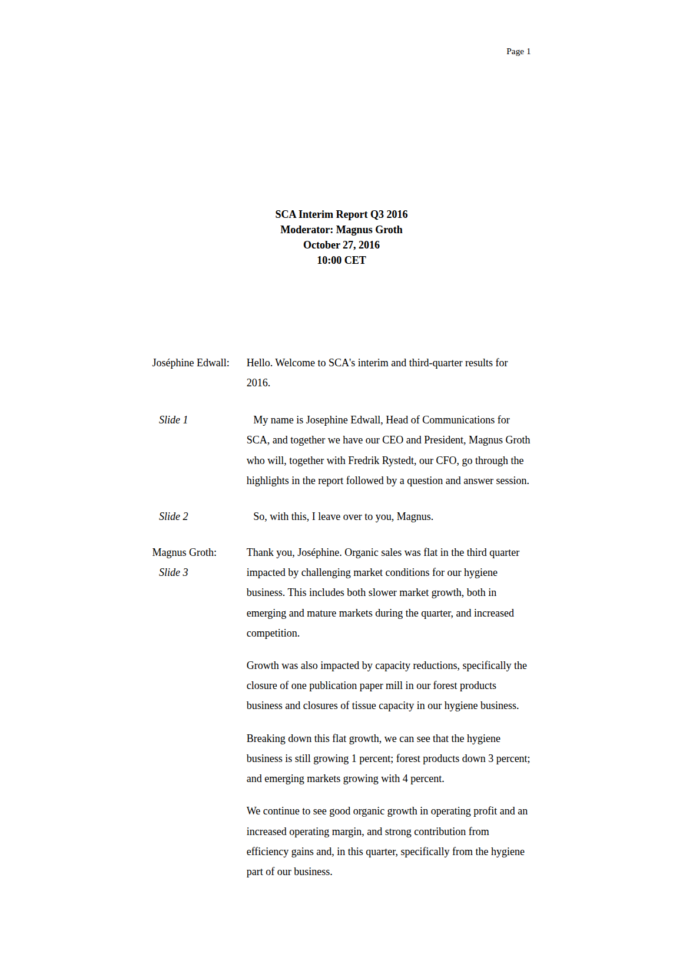Page 1
SCA Interim Report Q3 2016
Moderator: Magnus Groth
October 27, 2016
10:00 CET
Joséphine Edwall:
Hello. Welcome to SCA's interim and third-quarter results for 2016.
Slide 1
My name is Josephine Edwall, Head of Communications for SCA, and together we have our CEO and President, Magnus Groth who will, together with Fredrik Rystedt, our CFO, go through the highlights in the report followed by a question and answer session.
Slide 2
So, with this, I leave over to you, Magnus.
Magnus Groth: Slide 3
Thank you, Joséphine. Organic sales was flat in the third quarter impacted by challenging market conditions for our hygiene business. This includes both slower market growth, both in emerging and mature markets during the quarter, and increased competition.
Growth was also impacted by capacity reductions, specifically the closure of one publication paper mill in our forest products business and closures of tissue capacity in our hygiene business.
Breaking down this flat growth, we can see that the hygiene business is still growing 1 percent; forest products down 3 percent; and emerging markets growing with 4 percent.
We continue to see good organic growth in operating profit and an increased operating margin, and strong contribution from efficiency gains and, in this quarter, specifically from the hygiene part of our business.